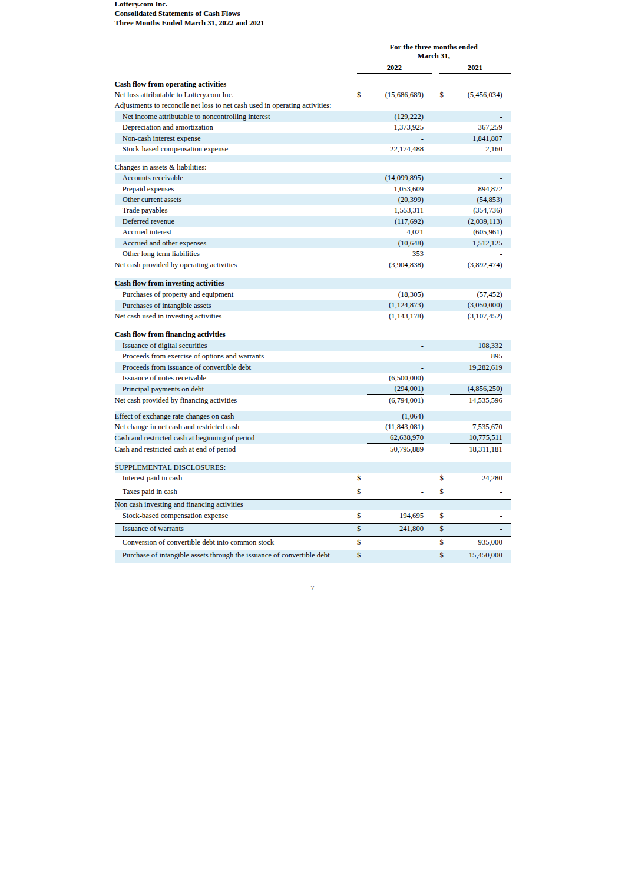Lottery.com Inc.
Consolidated Statements of Cash Flows
Three Months Ended March 31, 2022 and 2021
| | | For the three months ended March 31, |
| | | 2022 | | 2021 |
| Cash flow from operating activities | | | | | | | | |
| Net loss attributable to Lottery.com Inc. | | $ | (15,686,689) | | | $ | (5,456,034) | |
| Adjustments to reconcile net loss to net cash used in operating activities: | | | | | | | | |
| Net income attributable to noncontrolling interest | | | (129,222) | | | | - | |
| Depreciation and amortization | | | 1,373,925 | | | | 367,259 | |
| Non-cash interest expense | | | - | | | | 1,841,807 | |
| Stock-based compensation expense | | | 22,174,488 | | | | 2,160 | |
| Changes in assets & liabilities: | | | | | | | | |
| Accounts receivable | | | (14,099,895) | | | | - | |
| Prepaid expenses | | | 1,053,609 | | | | 894,872 | |
| Other current assets | | | (20,399) | | | | (54,853) | |
| Trade payables | | | 1,553,311 | | | | (354,736) | |
| Deferred revenue | | | (117,692) | | | | (2,039,113) | |
| Accrued interest | | | 4,021 | | | | (605,961) | |
| Accrued and other expenses | | | (10,648) | | | | 1,512,125 | |
| Other long term liabilities | | | 353 | | | | - | |
| Net cash provided by operating activities | | | (3,904,838) | | | | (3,892,474) | |
| Cash flow from investing activities | | | | | | | | |
| Purchases of property and equipment | | | (18,305) | | | | (57,452) | |
| Purchases of intangible assets | | | (1,124,873) | | | | (3,050,000) | |
| Net cash used in investing activities | | | (1,143,178) | | | | (3,107,452) | |
| Cash flow from financing activities | | | | | | | | |
| Issuance of digital securities | | | - | | | | 108,332 | |
| Proceeds from exercise of options and warrants | | | - | | | | 895 | |
| Proceeds from issuance of convertible debt | | | - | | | | 19,282,619 | |
| Issuance of notes receivable | | | (6,500,000) | | | | - | |
| Principal payments on debt | | | (294,001) | | | | (4,856,250) | |
| Net cash provided by financing activities | | | (6,794,001) | | | | 14,535,596 | |
| Effect of exchange rate changes on cash | | | (1,064) | | | | - | |
| Net change in net cash and restricted cash | | | (11,843,081) | | | | 7,535,670 | |
| Cash and restricted cash at beginning of period | | | 62,638,970 | | | | 10,775,511 | |
| Cash and restricted cash at end of period | | | 50,795,889 | | | | 18,311,181 | |
| SUPPLEMENTAL DISCLOSURES: | | | | | | | | |
| Interest paid in cash | | $ | - | | | $ | 24,280 | |
| Taxes paid in cash | | $ | - | | | $ | - | |
| Non cash investing and financing activities | | | | | | | | |
| Stock-based compensation expense | | $ | 194,695 | | | $ | - | |
| Issuance of warrants | | $ | 241,800 | | | $ | - | |
| Conversion of convertible debt into common stock | | $ | - | | | $ | 935,000 | |
| Purchase of intangible assets through the issuance of convertible debt | | $ | - | | | $ | 15,450,000 | |
7